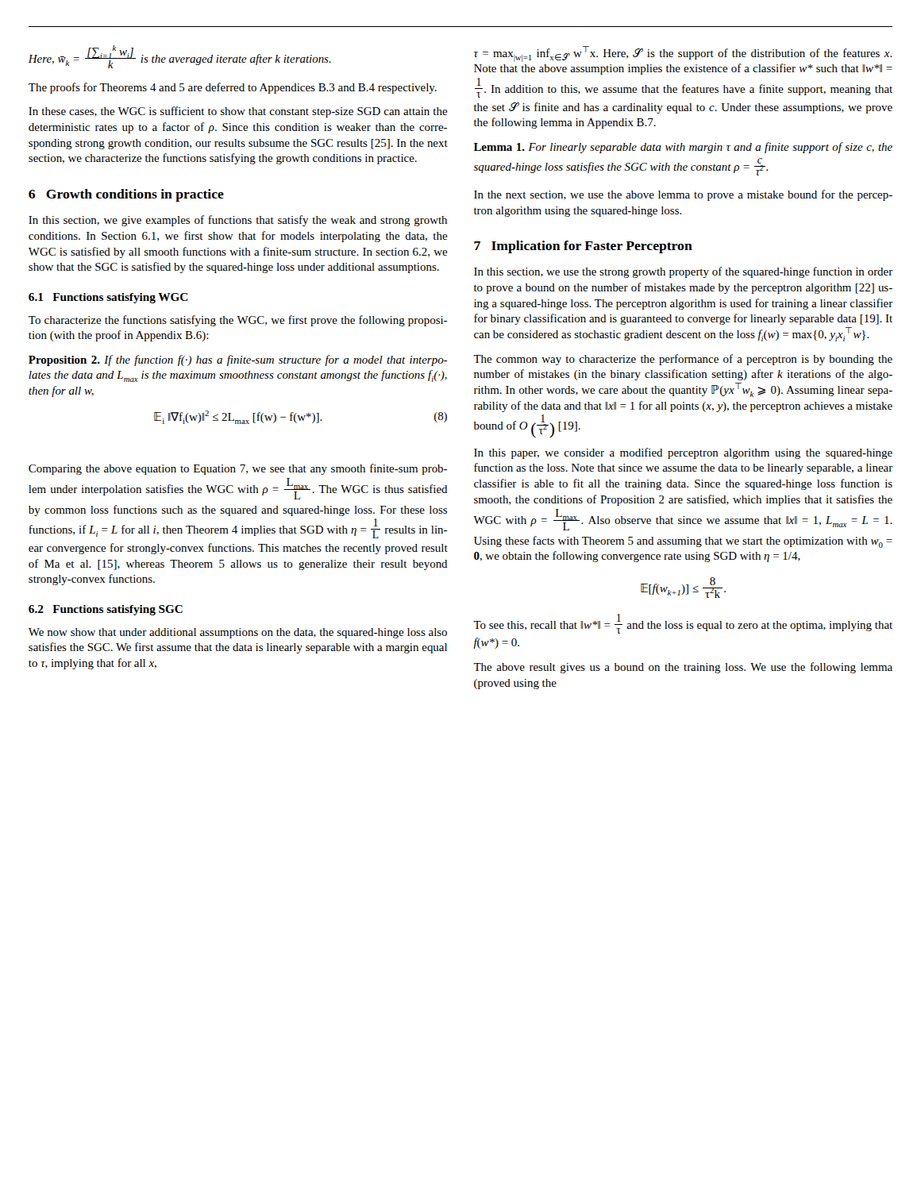Here, w̄k = [∑i=1k wi] k is the averaged iterate after k iterations.
The proofs for Theorems 4 and 5 are deferred to Appendices B.3 and B.4 respectively.
In these cases, the WGC is sufficient to show that constant step-size SGD can attain the deterministic rates up to a factor of ρ. Since this condition is weaker than the corresponding strong growth condition, our results subsume the SGC results [25]. In the next section, we characterize the functions satisfying the growth conditions in practice.
6 Growth conditions in practice
In this section, we give examples of functions that satisfy the weak and strong growth conditions. In Section 6.1, we first show that for models interpolating the data, the WGC is satisfied by all smooth functions with a finite-sum structure. In section 6.2, we show that the SGC is satisfied by the squared-hinge loss under additional assumptions.
6.1 Functions satisfying WGC
To characterize the functions satisfying the WGC, we first prove the following proposition (with the proof in Appendix B.6):
Proposition 2. If the function f(·) has a finite-sum structure for a model that interpolates the data and Lmax is the maximum smoothness constant amongst the functions fi(·), then for all w,
𝔼i ‖∇fi(w)‖2 ≤ 2Lmax [f(w) − f(w*)]. (8)
Comparing the above equation to Equation 7, we see that any smooth finite-sum problem under interpolation satisfies the WGC with ρ = Lmax L. The WGC is thus satisfied by common loss functions such as the squared and squared-hinge loss. For these loss functions, if Li = L for all i, then Theorem 4 implies that SGD with η = 1 L results in linear convergence for strongly-convex functions. This matches the recently proved result of Ma et al. [15], whereas Theorem 5 allows us to generalize their result beyond strongly-convex functions.
6.2 Functions satisfying SGC
We now show that under additional assumptions on the data, the squared-hinge loss also satisfies the SGC. We first assume that the data is linearly separable with a margin equal to τ, implying that for all x,
τ = max|w|=1 infx∈𝒮 w⊤x. Here, 𝒮 is the support of the distribution of the features x. Note that the above assumption implies the existence of a classifier w* such that ‖w*‖ = 1 τ. In addition to this, we assume that the features have a finite support, meaning that the set 𝒮 is finite and has a cardinality equal to c. Under these assumptions, we prove the following lemma in Appendix B.7.
Lemma 1. For linearly separable data with margin τ and a finite support of size c, the squared-hinge loss satisfies the SGC with the constant ρ = cτ2.
In the next section, we use the above lemma to prove a mistake bound for the perceptron algorithm using the squared-hinge loss.
7 Implication for Faster Perceptron
In this section, we use the strong growth property of the squared-hinge function in order to prove a bound on the number of mistakes made by the perceptron algorithm [22] using a squared-hinge loss. The perceptron algorithm is used for training a linear classifier for binary classification and is guaranteed to converge for linearly separable data [19]. It can be considered as stochastic gradient descent on the loss fi(w) = max{0, yixi⊤w}.
The common way to characterize the performance of a perceptron is by bounding the number of mistakes (in the binary classification setting) after k iterations of the algorithm. In other words, we care about the quantity ℙ(yx⊤wk ⩾ 0). Assuming linear separability of the data and that ‖x‖ = 1 for all points (x, y), the perceptron achieves a mistake bound of O (1 τ2) [19].
In this paper, we consider a modified perceptron algorithm using the squared-hinge function as the loss. Note that since we assume the data to be linearly separable, a linear classifier is able to fit all the training data. Since the squared-hinge loss function is smooth, the conditions of Proposition 2 are satisfied, which implies that it satisfies the WGC with ρ = Lmax L. Also observe that since we assume that ‖x‖ = 1, Lmax = L = 1. Using these facts with Theorem 5 and assuming that we start the optimization with w0 = 0, we obtain the following convergence rate using SGD with η = 1/4,
𝔼[f(wk+1)] ≤ 8 τ2k.
To see this, recall that ‖w*‖ = 1 τ and the loss is equal to zero at the optima, implying that f(w*) = 0.
The above result gives us a bound on the training loss. We use the following lemma (proved using the